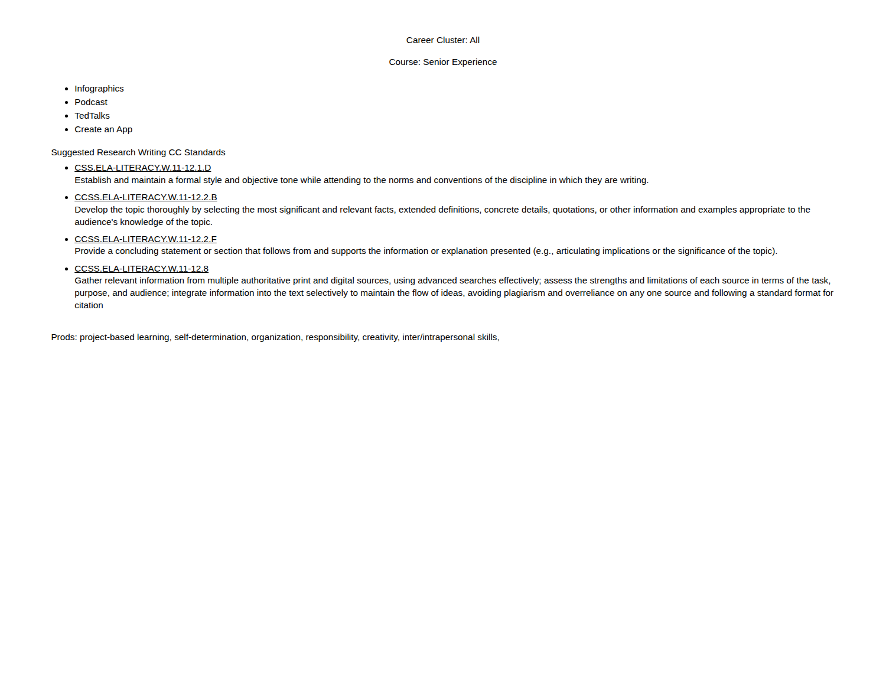Career Cluster: All
Course: Senior Experience
Infographics
Podcast
TedTalks
Create an App
Suggested Research Writing CC Standards
CSS.ELA-LITERACY.W.11-12.1.D
Establish and maintain a formal style and objective tone while attending to the norms and conventions of the discipline in which they are writing.
CCSS.ELA-LITERACY.W.11-12.2.B
Develop the topic thoroughly by selecting the most significant and relevant facts, extended definitions, concrete details, quotations, or other information and examples appropriate to the audience's knowledge of the topic.
CCSS.ELA-LITERACY.W.11-12.2.F
Provide a concluding statement or section that follows from and supports the information or explanation presented (e.g., articulating implications or the significance of the topic).
CCSS.ELA-LITERACY.W.11-12.8
Gather relevant information from multiple authoritative print and digital sources, using advanced searches effectively; assess the strengths and limitations of each source in terms of the task, purpose, and audience; integrate information into the text selectively to maintain the flow of ideas, avoiding plagiarism and overreliance on any one source and following a standard format for citation
Prods: project-based learning, self-determination, organization, responsibility, creativity, inter/intrapersonal skills,